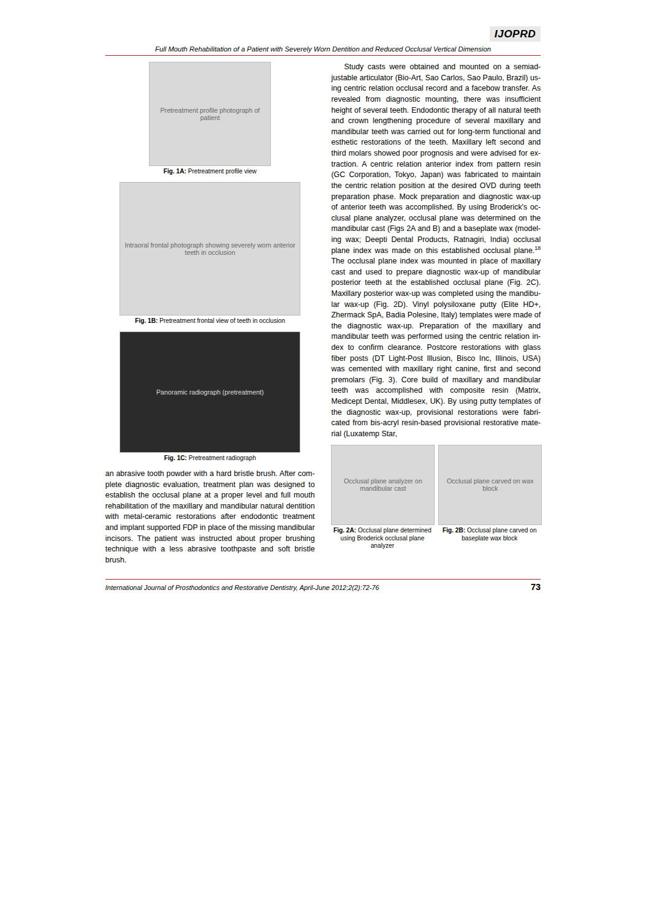IJOPRD
Full Mouth Rehabilitation of a Patient with Severely Worn Dentition and Reduced Occlusal Vertical Dimension
Pretreatment profile photograph of patient
Fig. 1A: Pretreatment profile view
Intraoral frontal photograph showing severely worn anterior teeth in occlusion
Fig. 1B: Pretreatment frontal view of teeth in occlusion
Panoramic radiograph (pretreatment)
Fig. 1C: Pretreatment radiograph
an abrasive tooth powder with a hard bristle brush. After complete diagnostic evaluation, treatment plan was designed to establish the occlusal plane at a proper level and full mouth rehabilitation of the maxillary and mandibular natural dentition with metal-ceramic restorations after endodontic treatment and implant supported FDP in place of the missing mandibular incisors. The patient was instructed about proper brushing technique with a less abrasive toothpaste and soft bristle brush.
Study casts were obtained and mounted on a semiadjustable articulator (Bio-Art, Sao Carlos, Sao Paulo, Brazil) using centric relation occlusal record and a facebow transfer. As revealed from diagnostic mounting, there was insufficient height of several teeth. Endodontic therapy of all natural teeth and crown lengthening procedure of several maxillary and mandibular teeth was carried out for long-term functional and esthetic restorations of the teeth. Maxillary left second and third molars showed poor prognosis and were advised for extraction. A centric relation anterior index from pattern resin (GC Corporation, Tokyo, Japan) was fabricated to maintain the centric relation position at the desired OVD during teeth preparation phase. Mock preparation and diagnostic wax-up of anterior teeth was accomplished. By using Broderick's occlusal plane analyzer, occlusal plane was determined on the mandibular cast (Figs 2A and B) and a baseplate wax (modeling wax; Deepti Dental Products, Ratnagiri, India) occlusal plane index was made on this established occlusal plane.18 The occlusal plane index was mounted in place of maxillary cast and used to prepare diagnostic wax-up of mandibular posterior teeth at the established occlusal plane (Fig. 2C). Maxillary posterior wax-up was completed using the mandibular wax-up (Fig. 2D). Vinyl polysiloxane putty (Elite HD+, Zhermack SpA, Badia Polesine, Italy) templates were made of the diagnostic wax-up. Preparation of the maxillary and mandibular teeth was performed using the centric relation index to confirm clearance. Postcore restorations with glass fiber posts (DT Light-Post Illusion, Bisco Inc, Illinois, USA) was cemented with maxillary right canine, first and second premolars (Fig. 3). Core build of maxillary and mandibular teeth was accomplished with composite resin (Matrix, Medicept Dental, Middlesex, UK). By using putty templates of the diagnostic wax-up, provisional restorations were fabricated from bis-acryl resin-based provisional restorative material (Luxatemp Star,
Occlusal plane analyzer on mandibular cast
Fig. 2A: Occlusal plane determined using Broderick occlusal plane analyzer
Occlusal plane carved on wax block
Fig. 2B: Occlusal plane carved on baseplate wax block
International Journal of Prosthodontics and Restorative Dentistry, April-June 2012;2(2):72-76
73